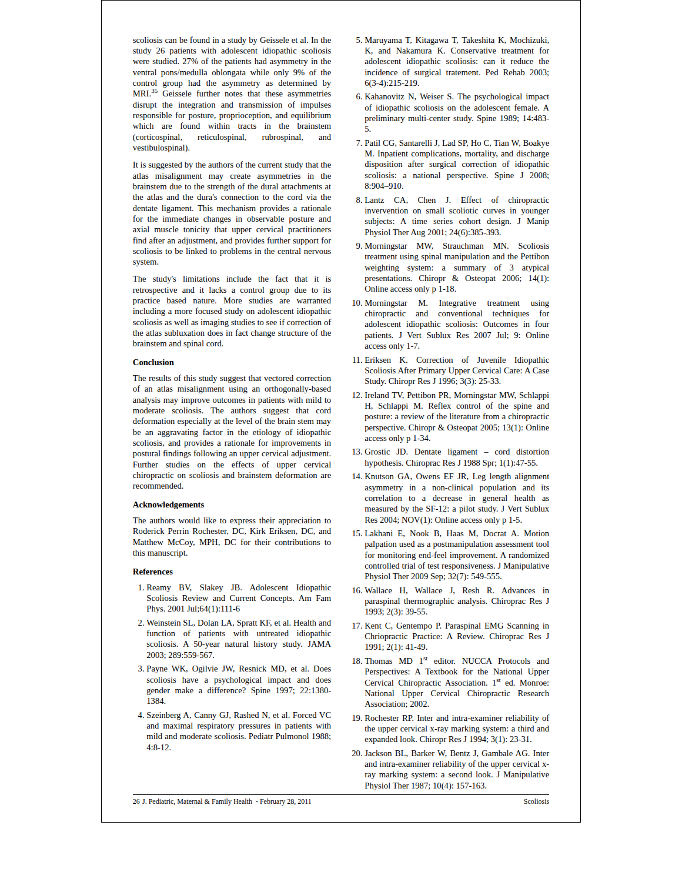scoliosis can be found in a study by Geissele et al. In the study 26 patients with adolescent idiopathic scoliosis were studied. 27% of the patients had asymmetry in the ventral pons/medulla oblongata while only 9% of the control group had the asymmetry as determined by MRI.35 Geissele further notes that these asymmetries disrupt the integration and transmission of impulses responsible for posture, proprioception, and equilibrium which are found within tracts in the brainstem (corticospinal, reticulospinal, rubrospinal, and vestibulospinal).
It is suggested by the authors of the current study that the atlas misalignment may create asymmetries in the brainstem due to the strength of the dural attachments at the atlas and the dura's connection to the cord via the dentate ligament. This mechanism provides a rationale for the immediate changes in observable posture and axial muscle tonicity that upper cervical practitioners find after an adjustment, and provides further support for scoliosis to be linked to problems in the central nervous system.
The study's limitations include the fact that it is retrospective and it lacks a control group due to its practice based nature. More studies are warranted including a more focused study on adolescent idiopathic scoliosis as well as imaging studies to see if correction of the atlas subluxation does in fact change structure of the brainstem and spinal cord.
Conclusion
The results of this study suggest that vectored correction of an atlas misalignment using an orthogonally-based analysis may improve outcomes in patients with mild to moderate scoliosis. The authors suggest that cord deformation especially at the level of the brain stem may be an aggravating factor in the etiology of idiopathic scoliosis, and provides a rationale for improvements in postural findings following an upper cervical adjustment. Further studies on the effects of upper cervical chiropractic on scoliosis and brainstem deformation are recommended.
Acknowledgements
The authors would like to express their appreciation to Roderick Perrin Rochester, DC, Kirk Eriksen, DC, and Matthew McCoy, MPH, DC for their contributions to this manuscript.
References
Reamy BV, Slakey JB. Adolescent Idiopathic Scoliosis Review and Current Concepts. Am Fam Phys. 2001 Jul;64(1):111-6
Weinstein SL, Dolan LA, Spratt KF, et al. Health and function of patients with untreated idiopathic scoliosis. A 50-year natural history study. JAMA 2003; 289:559-567.
Payne WK, Ogilvie JW, Resnick MD, et al. Does scoliosis have a psychological impact and does gender make a difference? Spine 1997; 22:1380-1384.
Szeinberg A, Canny GJ, Rashed N, et al. Forced VC and maximal respiratory pressures in patients with mild and moderate scoliosis. Pediatr Pulmonol 1988; 4:8-12.
Maruyama T, Kitagawa T, Takeshita K, Mochizuki, K, and Nakamura K. Conservative treatment for adolescent idiopathic scoliosis: can it reduce the incidence of surgical tratement. Ped Rehab 2003; 6(3-4):215-219.
Kahanovitz N, Weiser S. The psychological impact of idiopathic scoliosis on the adolescent female. A preliminary multi-center study. Spine 1989; 14:483-5.
Patil CG, Santarelli J, Lad SP, Ho C, Tian W, Boakye M. Inpatient complications, mortality, and discharge disposition after surgical correction of idiopathic scoliosis: a national perspective. Spine J 2008; 8:904–910.
Lantz CA, Chen J. Effect of chiropractic invervention on small scoliotic curves in younger subjects: A time series cohort design. J Manip Physiol Ther Aug 2001; 24(6):385-393.
Morningstar MW, Strauchman MN. Scoliosis treatment using spinal manipulation and the Pettibon weighting system: a summary of 3 atypical presentations. Chiropr & Osteopat 2006; 14(1): Online access only p 1-18.
Morningstar M. Integrative treatment using chiropractic and conventional techniques for adolescent idiopathic scoliosis: Outcomes in four patients. J Vert Sublux Res 2007 Jul; 9: Online access only 1-7.
Eriksen K. Correction of Juvenile Idiopathic Scoliosis After Primary Upper Cervical Care: A Case Study. Chiropr Res J 1996; 3(3): 25-33.
Ireland TV, Pettibon PR, Morningstar MW, Schlappi H, Schlappi M. Reflex control of the spine and posture: a review of the literature from a chiropractic perspective. Chiropr & Osteopat 2005; 13(1): Online access only p 1-34.
Grostic JD. Dentate ligament – cord distortion hypothesis. Chiroprac Res J 1988 Spr; 1(1):47-55.
Knutson GA, Owens EF JR, Leg length alignment asymmetry in a non-clinical population and its correlation to a decrease in general health as measured by the SF-12: a pilot study. J Vert Sublux Res 2004; NOV(1): Online access only p 1-5.
Lakhani E, Nook B, Haas M, Docrat A. Motion palpation used as a postmanipulation assessment tool for monitoring end-feel improvement. A randomized controlled trial of test responsiveness. J Manipulative Physiol Ther 2009 Sep; 32(7): 549-555.
Wallace H, Wallace J, Resh R. Advances in paraspinal thermographic analysis. Chiroprac Res J 1993; 2(3): 39-55.
Kent C, Gentempo P. Paraspinal EMG Scanning in Chriopractic Practice: A Review. Chiroprac Res J 1991; 2(1): 41-49.
Thomas MD 1st editor. NUCCA Protocols and Perspectives: A Textbook for the National Upper Cervical Chiropractic Association. 1st ed. Monroe: National Upper Cervical Chiropractic Research Association; 2002.
Rochester RP. Inter and intra-examiner reliability of the upper cervical x-ray marking system: a third and expanded look. Chiropr Res J 1994; 3(1): 23-31.
Jackson BL, Barker W, Bentz J, Gambale AG. Inter and intra-examiner reliability of the upper cervical x-ray marking system: a second look. J Manipulative Physiol Ther 1987; 10(4): 157-163.
26 J. Pediatric, Maternal & Family Health - February 28, 2011
Scoliosis